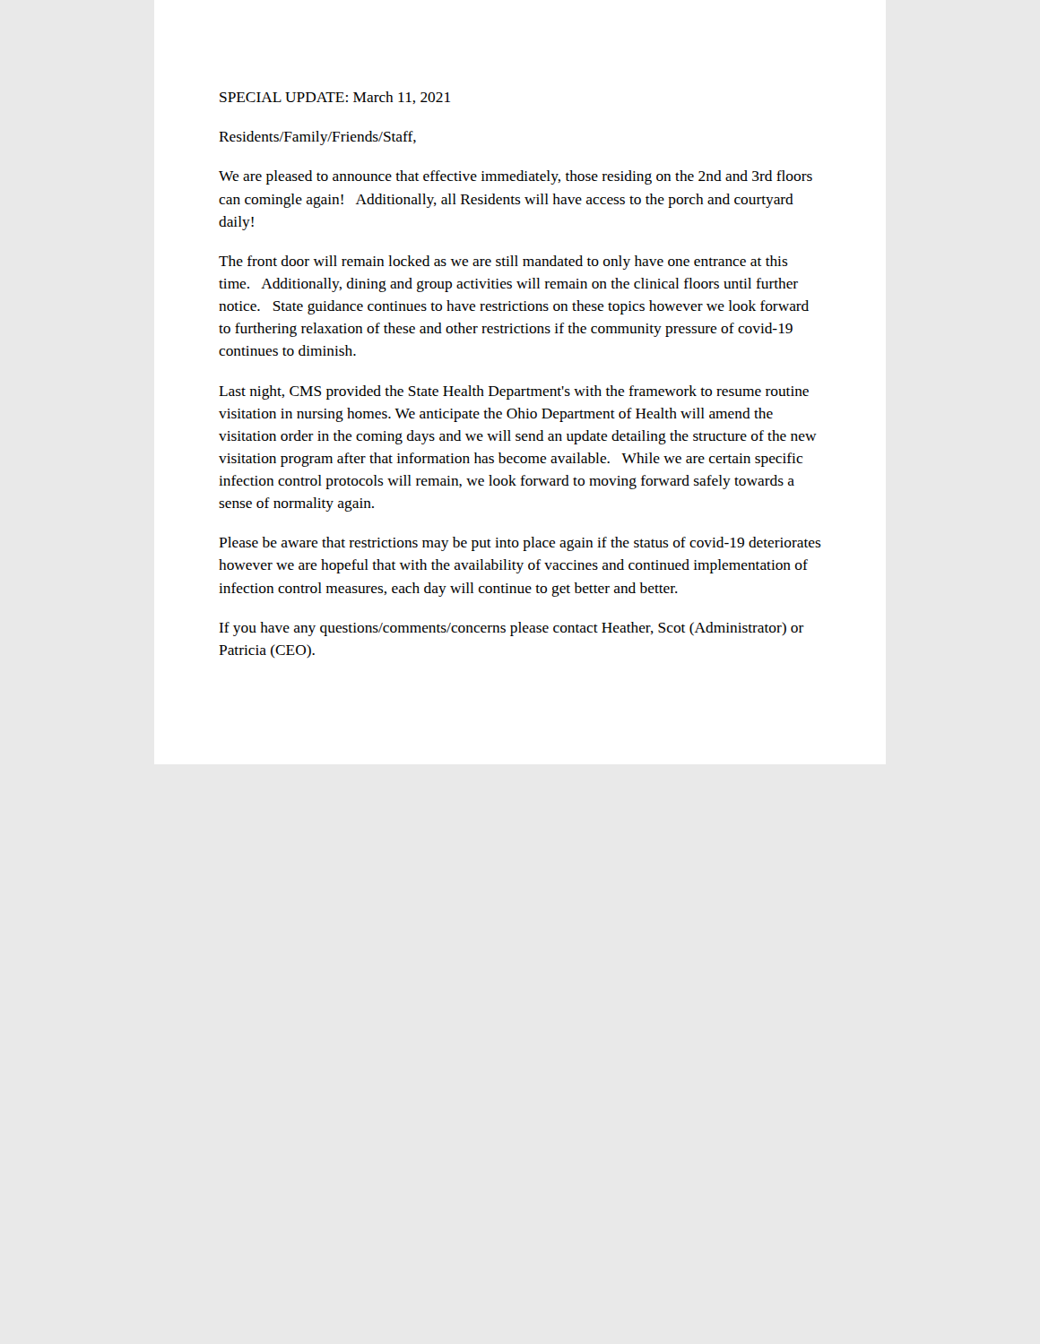SPECIAL UPDATE: March 11, 2021
Residents/Family/Friends/Staff,
We are pleased to announce that effective immediately, those residing on the 2nd and 3rd floors can comingle again! Additionally, all Residents will have access to the porch and courtyard daily!
The front door will remain locked as we are still mandated to only have one entrance at this time. Additionally, dining and group activities will remain on the clinical floors until further notice. State guidance continues to have restrictions on these topics however we look forward to furthering relaxation of these and other restrictions if the community pressure of covid-19 continues to diminish.
Last night, CMS provided the State Health Department's with the framework to resume routine visitation in nursing homes. We anticipate the Ohio Department of Health will amend the visitation order in the coming days and we will send an update detailing the structure of the new visitation program after that information has become available. While we are certain specific infection control protocols will remain, we look forward to moving forward safely towards a sense of normality again.
Please be aware that restrictions may be put into place again if the status of covid-19 deteriorates however we are hopeful that with the availability of vaccines and continued implementation of infection control measures, each day will continue to get better and better.
If you have any questions/comments/concerns please contact Heather, Scot (Administrator) or Patricia (CEO).